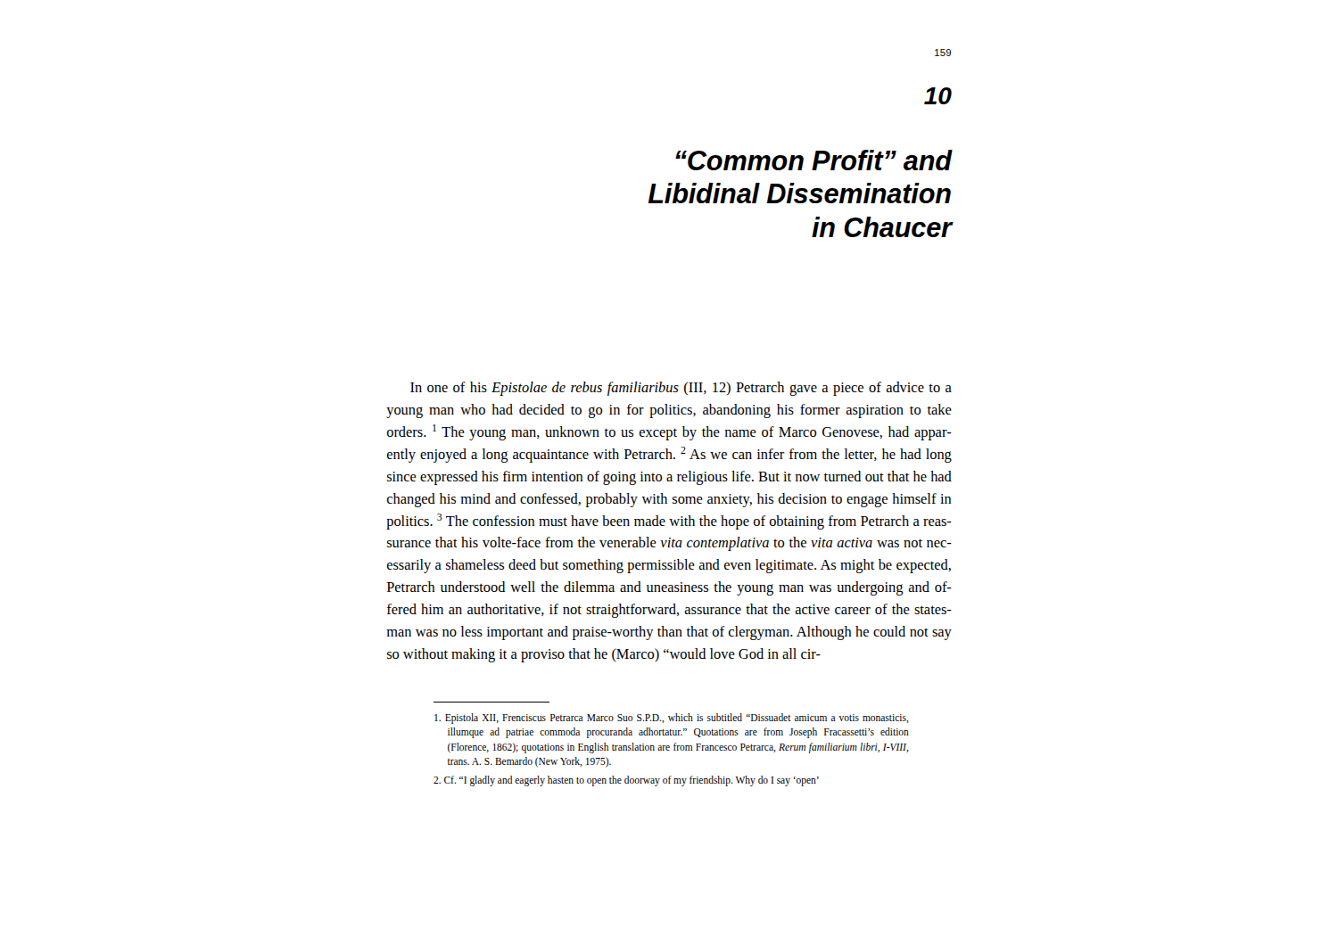159
10
“Common Profit” and
Libidinal Dissemination
in Chaucer
In one of his Epistolae de rebus familiaribus (III, 12) Petrarch gave a piece of advice to a young man who had decided to go in for politics, abandoning his former aspiration to take orders. 1 The young man, unknown to us except by the name of Marco Genovese, had apparently enjoyed a long acquaintance with Petrarch. 2 As we can infer from the letter, he had long since expressed his firm intention of going into a religious life. But it now turned out that he had changed his mind and confessed, probably with some anxiety, his decision to engage himself in politics. 3 The confession must have been made with the hope of obtaining from Petrarch a reassurance that his volte-face from the venerable vita contemplativa to the vita activa was not necessarily a shameless deed but something permissible and even legitimate. As might be expected, Petrarch understood well the dilemma and uneasiness the young man was undergoing and offered him an authoritative, if not straightforward, assurance that the active career of the statesman was no less important and praise-worthy than that of clergyman. Although he could not say so without making it a proviso that he (Marco) “would love God in all cir-
1. Epistola XII, Frenciscus Petrarca Marco Suo S.P.D., which is subtitled “Dissuadet amicum a votis monasticis, illumque ad patriae commoda procuranda adhortatur.” Quotations are from Joseph Fracassetti’s edition (Florence, 1862); quotations in English translation are from Francesco Petrarca, Rerum familiarium libri, I-VIII, trans. A. S. Bemardo (New York, 1975).
2. Cf. “I gladly and eagerly hasten to open the doorway of my friendship. Why do I say ‘open’